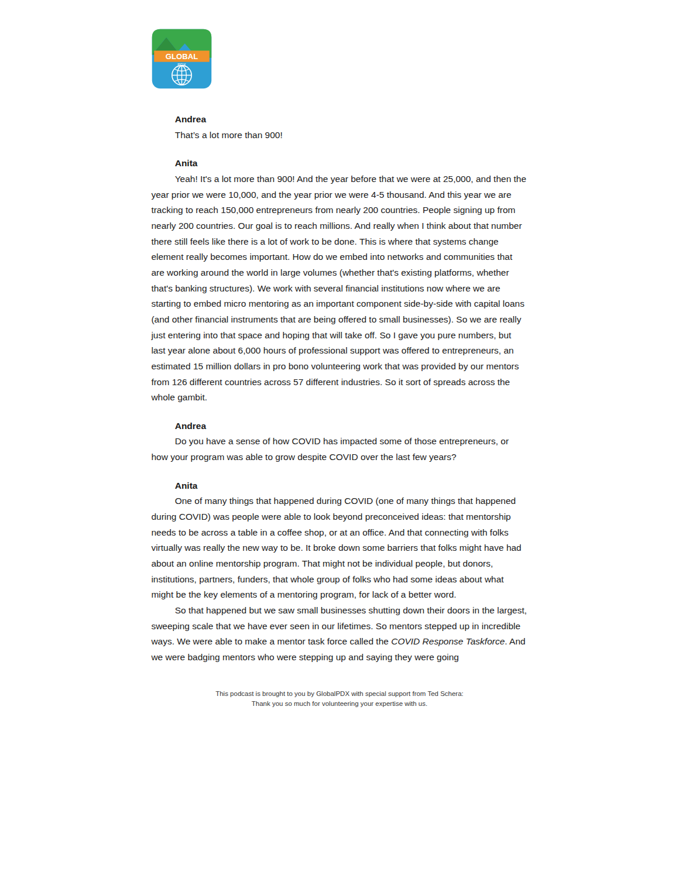GlobalPDX logo GLOBAL PDX
Andrea
That’s a lot more than 900!
Anita
Yeah! It's a lot more than 900! And the year before that we were at 25,000, and then the year prior we were 10,000, and the year prior we were 4-5 thousand. And this year we are tracking to reach 150,000 entrepreneurs from nearly 200 countries. People signing up from nearly 200 countries. Our goal is to reach millions. And really when I think about that number there still feels like there is a lot of work to be done. This is where that systems change element really becomes important. How do we embed into networks and communities that are working around the world in large volumes (whether that's existing platforms, whether that's banking structures). We work with several financial institutions now where we are starting to embed micro mentoring as an important component side-by-side with capital loans (and other financial instruments that are being offered to small businesses). So we are really just entering into that space and hoping that will take off. So I gave you pure numbers, but last year alone about 6,000 hours of professional support was offered to entrepreneurs, an estimated 15 million dollars in pro bono volunteering work that was provided by our mentors from 126 different countries across 57 different industries. So it sort of spreads across the whole gambit.
Andrea
Do you have a sense of how COVID has impacted some of those entrepreneurs, or how your program was able to grow despite COVID over the last few years?
Anita
One of many things that happened during COVID (one of many things that happened during COVID) was people were able to look beyond preconceived ideas: that mentorship needs to be across a table in a coffee shop, or at an office. And that connecting with folks virtually was really the new way to be. It broke down some barriers that folks might have had about an online mentorship program. That might not be individual people, but donors, institutions, partners, funders, that whole group of folks who had some ideas about what might be the key elements of a mentoring program, for lack of a better word.
So that happened but we saw small businesses shutting down their doors in the largest, sweeping scale that we have ever seen in our lifetimes. So mentors stepped up in incredible ways. We were able to make a mentor task force called the COVID Response Taskforce. And we were badging mentors who were stepping up and saying they were going
This podcast is brought to you by GlobalPDX with special support from Ted Schera:
Thank you so much for volunteering your expertise with us.